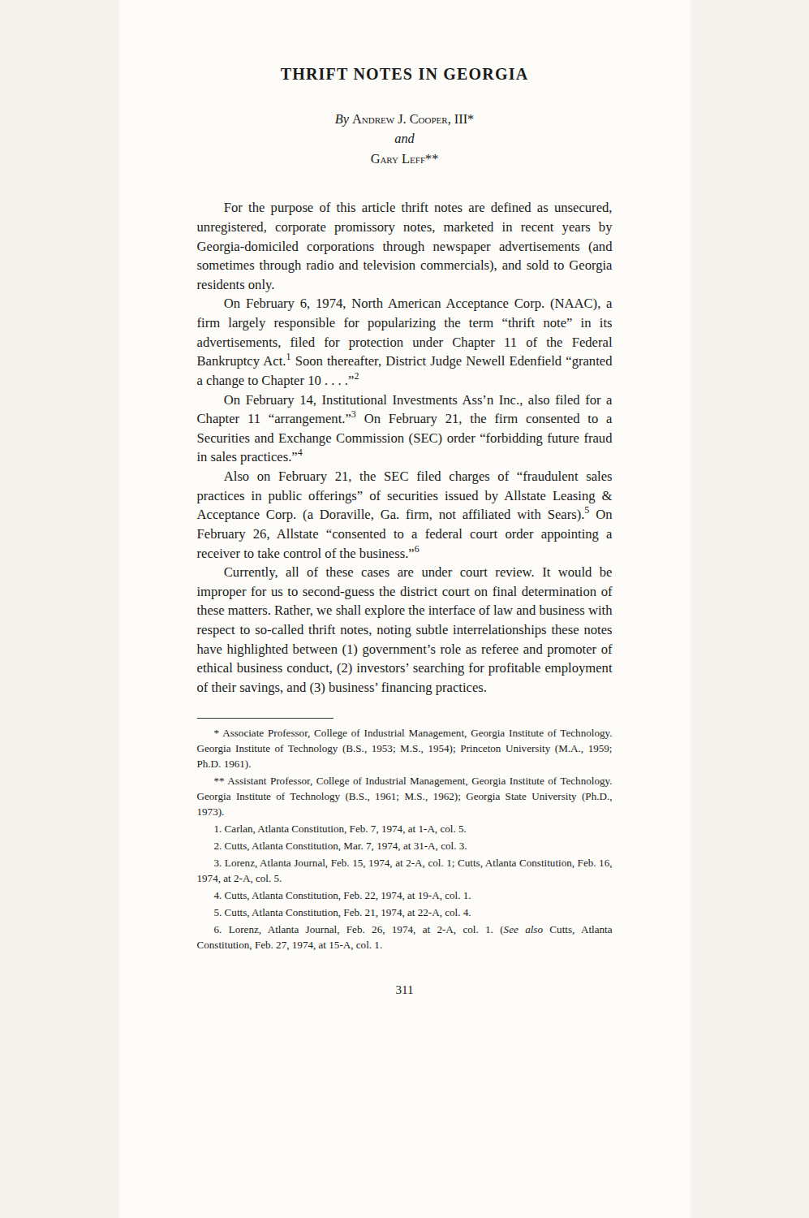THRIFT NOTES IN GEORGIA
By Andrew J. Cooper, III*
and
Gary Leff**
For the purpose of this article thrift notes are defined as unsecured, unregistered, corporate promissory notes, marketed in recent years by Georgia-domiciled corporations through newspaper advertisements (and sometimes through radio and television commercials), and sold to Georgia residents only.
On February 6, 1974, North American Acceptance Corp. (NAAC), a firm largely responsible for popularizing the term “thrift note” in its advertisements, filed for protection under Chapter 11 of the Federal Bankruptcy Act.1 Soon thereafter, District Judge Newell Edenfield “granted a change to Chapter 10 . . . .”2
On February 14, Institutional Investments Ass’n Inc., also filed for a Chapter 11 “arrangement.”3 On February 21, the firm consented to a Securities and Exchange Commission (SEC) order “forbidding future fraud in sales practices.”4
Also on February 21, the SEC filed charges of “fraudulent sales practices in public offerings” of securities issued by Allstate Leasing & Acceptance Corp. (a Doraville, Ga. firm, not affiliated with Sears).5 On February 26, Allstate “consented to a federal court order appointing a receiver to take control of the business.”6
Currently, all of these cases are under court review. It would be improper for us to second-guess the district court on final determination of these matters. Rather, we shall explore the interface of law and business with respect to so-called thrift notes, noting subtle interrelationships these notes have highlighted between (1) government’s role as referee and promoter of ethical business conduct, (2) investors’ searching for profitable employment of their savings, and (3) business’ financing practices.
* Associate Professor, College of Industrial Management, Georgia Institute of Technology. Georgia Institute of Technology (B.S., 1953; M.S., 1954); Princeton University (M.A., 1959; Ph.D. 1961).
** Assistant Professor, College of Industrial Management, Georgia Institute of Technology. Georgia Institute of Technology (B.S., 1961; M.S., 1962); Georgia State University (Ph.D., 1973).
1. Carlan, Atlanta Constitution, Feb. 7, 1974, at 1-A, col. 5.
2. Cutts, Atlanta Constitution, Mar. 7, 1974, at 31-A, col. 3.
3. Lorenz, Atlanta Journal, Feb. 15, 1974, at 2-A, col. 1; Cutts, Atlanta Constitution, Feb. 16, 1974, at 2-A, col. 5.
4. Cutts, Atlanta Constitution, Feb. 22, 1974, at 19-A, col. 1.
5. Cutts, Atlanta Constitution, Feb. 21, 1974, at 22-A, col. 4.
6. Lorenz, Atlanta Journal, Feb. 26, 1974, at 2-A, col. 1. (See also Cutts, Atlanta Constitution, Feb. 27, 1974, at 15-A, col. 1.
311